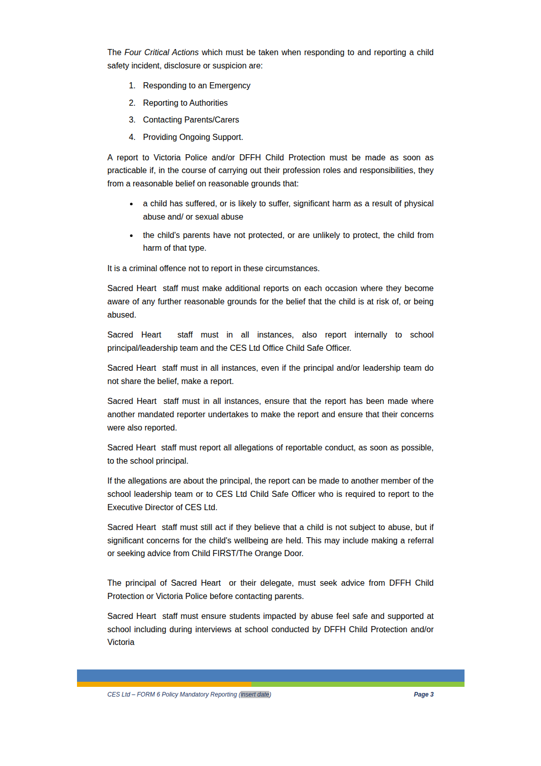The Four Critical Actions which must be taken when responding to and reporting a child safety incident, disclosure or suspicion are:
Responding to an Emergency
Reporting to Authorities
Contacting Parents/Carers
Providing Ongoing Support.
A report to Victoria Police and/or DFFH Child Protection must be made as soon as practicable if, in the course of carrying out their profession roles and responsibilities, they from a reasonable belief on reasonable grounds that:
a child has suffered, or is likely to suffer, significant harm as a result of physical abuse and/ or sexual abuse
the child's parents have not protected, or are unlikely to protect, the child from harm of that type.
It is a criminal offence not to report in these circumstances.
Sacred Heart staff must make additional reports on each occasion where they become aware of any further reasonable grounds for the belief that the child is at risk of, or being abused.
Sacred Heart staff must in all instances, also report internally to school principal/leadership team and the CES Ltd Office Child Safe Officer.
Sacred Heart staff must in all instances, even if the principal and/or leadership team do not share the belief, make a report.
Sacred Heart staff must in all instances, ensure that the report has been made where another mandated reporter undertakes to make the report and ensure that their concerns were also reported.
Sacred Heart staff must report all allegations of reportable conduct, as soon as possible, to the school principal.
If the allegations are about the principal, the report can be made to another member of the school leadership team or to CES Ltd Child Safe Officer who is required to report to the Executive Director of CES Ltd.
Sacred Heart staff must still act if they believe that a child is not subject to abuse, but if significant concerns for the child's wellbeing are held. This may include making a referral or seeking advice from Child FIRST/The Orange Door.
The principal of Sacred Heart or their delegate, must seek advice from DFFH Child Protection or Victoria Police before contacting parents.
Sacred Heart staff must ensure students impacted by abuse feel safe and supported at school including during interviews at school conducted by DFFH Child Protection and/or Victoria
CES Ltd – FORM 6 Policy Mandatory Reporting (insert date) Page 3